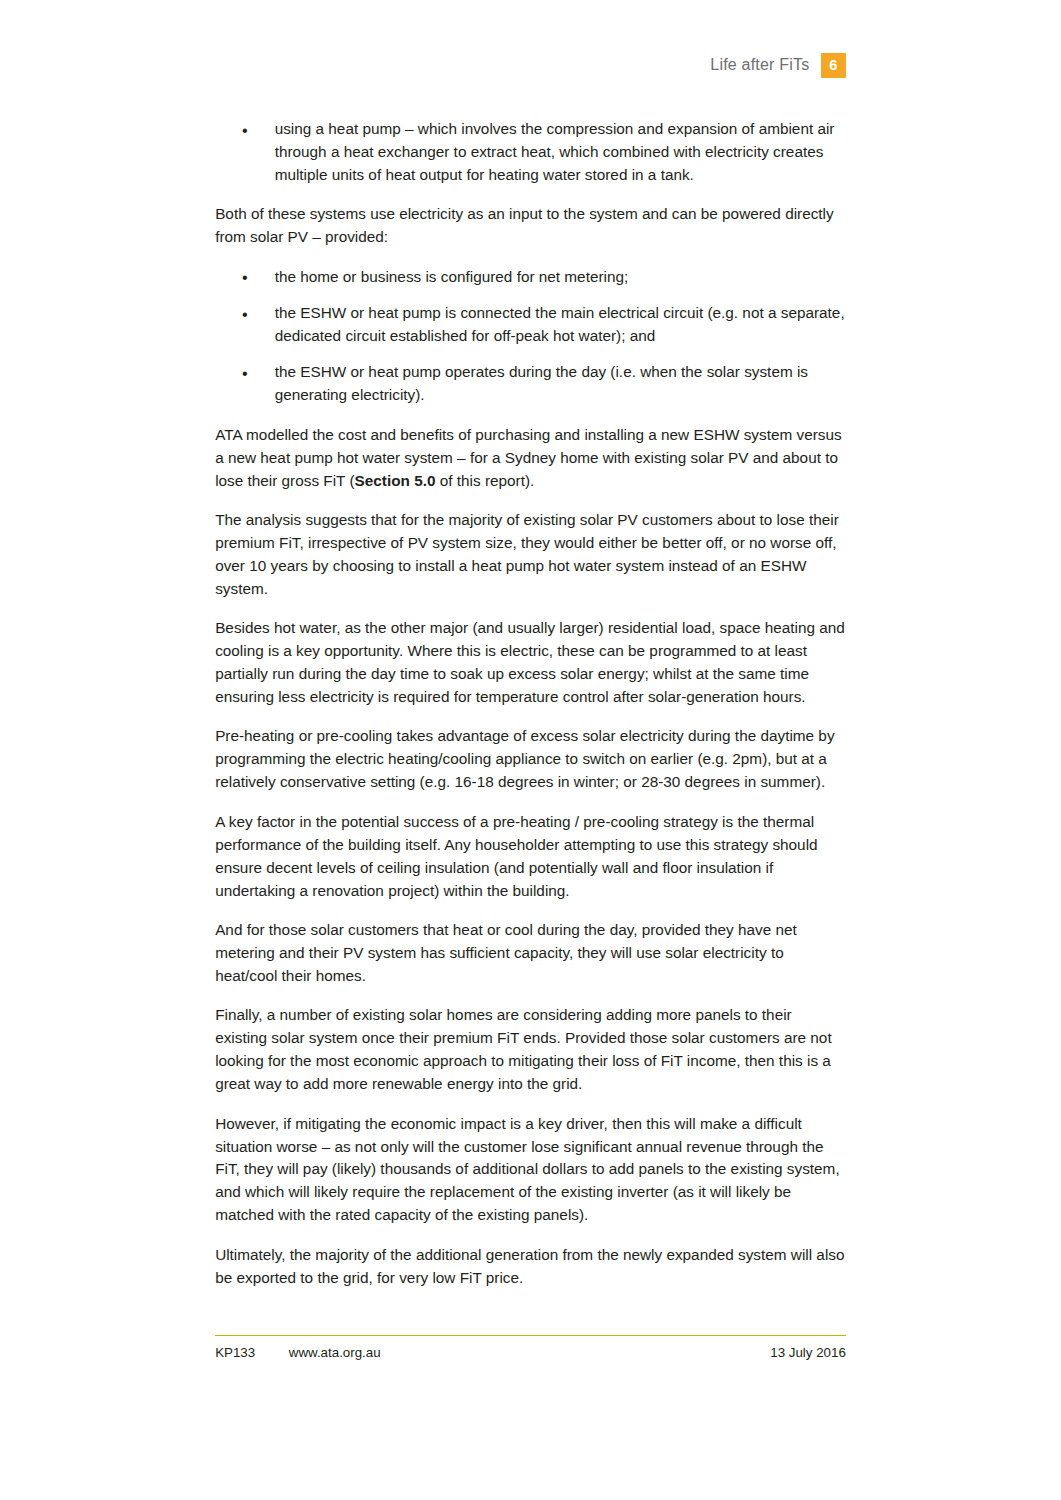Life after FiTs 6
using a heat pump – which involves the compression and expansion of ambient air through a heat exchanger to extract heat, which combined with electricity creates multiple units of heat output for heating water stored in a tank.
Both of these systems use electricity as an input to the system and can be powered directly from solar PV – provided:
the home or business is configured for net metering;
the ESHW or heat pump is connected the main electrical circuit (e.g. not a separate, dedicated circuit established for off-peak hot water); and
the ESHW or heat pump operates during the day (i.e. when the solar system is generating electricity).
ATA modelled the cost and benefits of purchasing and installing a new ESHW system versus a new heat pump hot water system – for a Sydney home with existing solar PV and about to lose their gross FiT (Section 5.0 of this report).
The analysis suggests that for the majority of existing solar PV customers about to lose their premium FiT, irrespective of PV system size, they would either be better off, or no worse off, over 10 years by choosing to install a heat pump hot water system instead of an ESHW system.
Besides hot water, as the other major (and usually larger) residential load, space heating and cooling is a key opportunity. Where this is electric, these can be programmed to at least partially run during the day time to soak up excess solar energy; whilst at the same time ensuring less electricity is required for temperature control after solar-generation hours.
Pre-heating or pre-cooling takes advantage of excess solar electricity during the daytime by programming the electric heating/cooling appliance to switch on earlier (e.g. 2pm), but at a relatively conservative setting (e.g. 16-18 degrees in winter; or 28-30 degrees in summer).
A key factor in the potential success of a pre-heating / pre-cooling strategy is the thermal performance of the building itself. Any householder attempting to use this strategy should ensure decent levels of ceiling insulation (and potentially wall and floor insulation if undertaking a renovation project) within the building.
And for those solar customers that heat or cool during the day, provided they have net metering and their PV system has sufficient capacity, they will use solar electricity to heat/cool their homes.
Finally, a number of existing solar homes are considering adding more panels to their existing solar system once their premium FiT ends. Provided those solar customers are not looking for the most economic approach to mitigating their loss of FiT income, then this is a great way to add more renewable energy into the grid.
However, if mitigating the economic impact is a key driver, then this will make a difficult situation worse – as not only will the customer lose significant annual revenue through the FiT, they will pay (likely) thousands of additional dollars to add panels to the existing system, and which will likely require the replacement of the existing inverter (as it will likely be matched with the rated capacity of the existing panels).
Ultimately, the majority of the additional generation from the newly expanded system will also be exported to the grid, for very low FiT price.
KP133 www.ata.org.au
13 July 2016